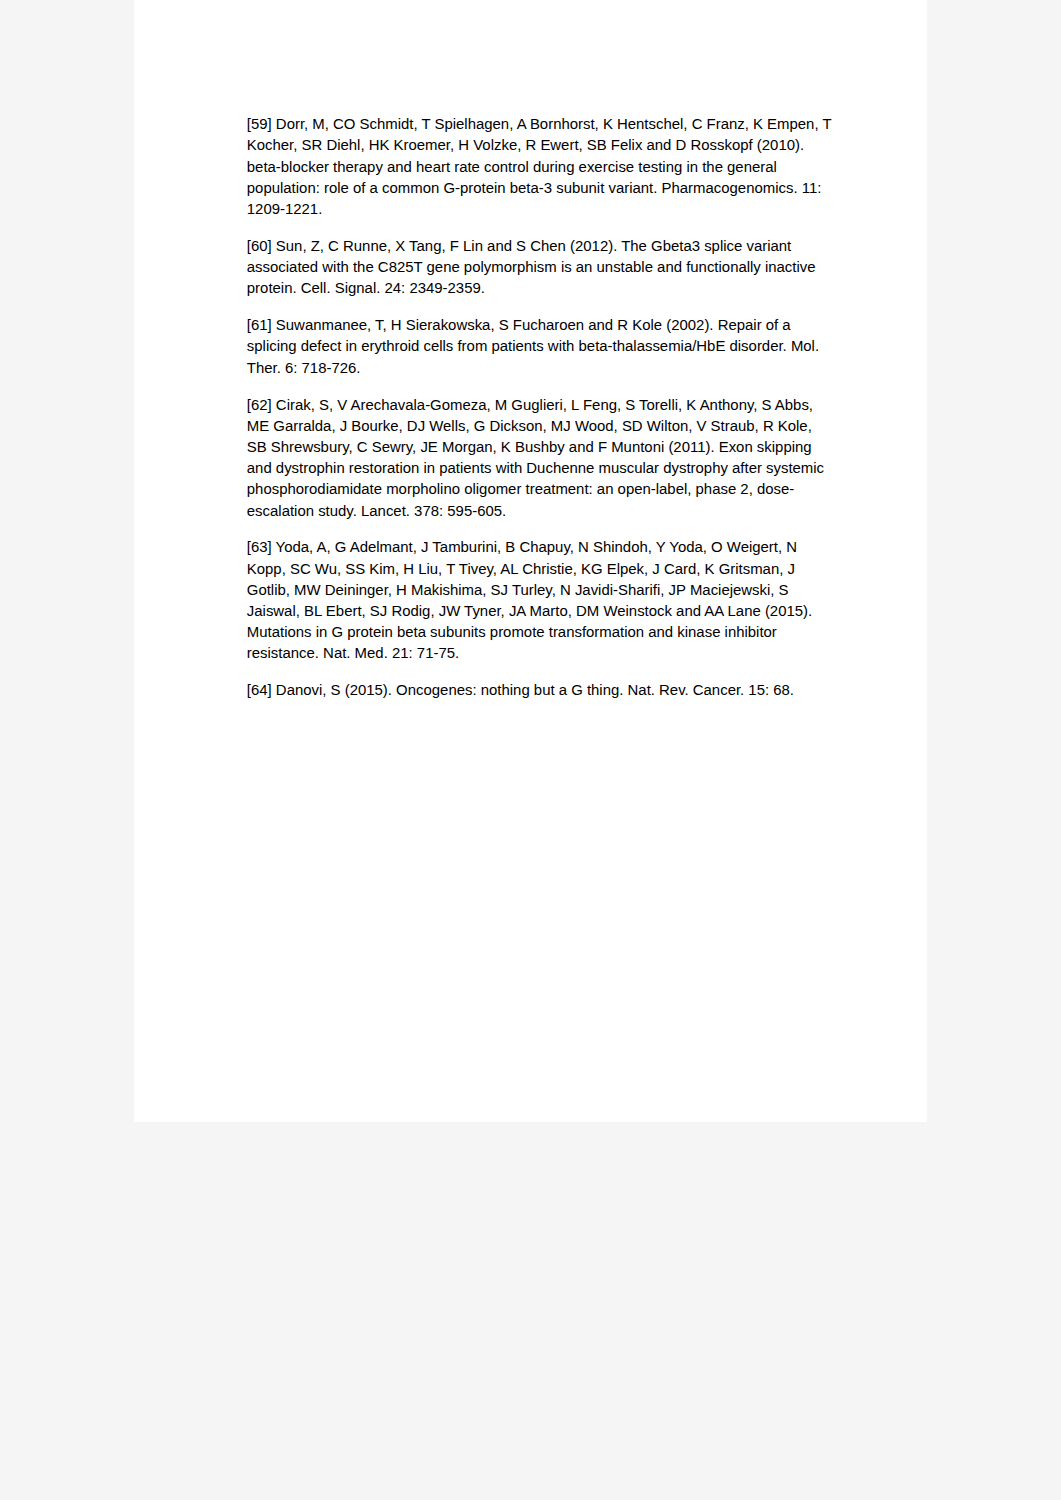[59] Dorr, M, CO Schmidt, T Spielhagen, A Bornhorst, K Hentschel, C Franz, K Empen, T Kocher, SR Diehl, HK Kroemer, H Volzke, R Ewert, SB Felix and D Rosskopf (2010). beta-blocker therapy and heart rate control during exercise testing in the general population: role of a common G-protein beta-3 subunit variant. Pharmacogenomics. 11: 1209-1221.
[60] Sun, Z, C Runne, X Tang, F Lin and S Chen (2012). The Gbeta3 splice variant associated with the C825T gene polymorphism is an unstable and functionally inactive protein. Cell. Signal. 24: 2349-2359.
[61] Suwanmanee, T, H Sierakowska, S Fucharoen and R Kole (2002). Repair of a splicing defect in erythroid cells from patients with beta-thalassemia/HbE disorder. Mol. Ther. 6: 718-726.
[62] Cirak, S, V Arechavala-Gomeza, M Guglieri, L Feng, S Torelli, K Anthony, S Abbs, ME Garralda, J Bourke, DJ Wells, G Dickson, MJ Wood, SD Wilton, V Straub, R Kole, SB Shrewsbury, C Sewry, JE Morgan, K Bushby and F Muntoni (2011). Exon skipping and dystrophin restoration in patients with Duchenne muscular dystrophy after systemic phosphorodiamidate morpholino oligomer treatment: an open-label, phase 2, dose-escalation study. Lancet. 378: 595-605.
[63] Yoda, A, G Adelmant, J Tamburini, B Chapuy, N Shindoh, Y Yoda, O Weigert, N Kopp, SC Wu, SS Kim, H Liu, T Tivey, AL Christie, KG Elpek, J Card, K Gritsman, J Gotlib, MW Deininger, H Makishima, SJ Turley, N Javidi-Sharifi, JP Maciejewski, S Jaiswal, BL Ebert, SJ Rodig, JW Tyner, JA Marto, DM Weinstock and AA Lane (2015). Mutations in G protein beta subunits promote transformation and kinase inhibitor resistance. Nat. Med. 21: 71-75.
[64] Danovi, S (2015). Oncogenes: nothing but a G thing. Nat. Rev. Cancer. 15: 68.